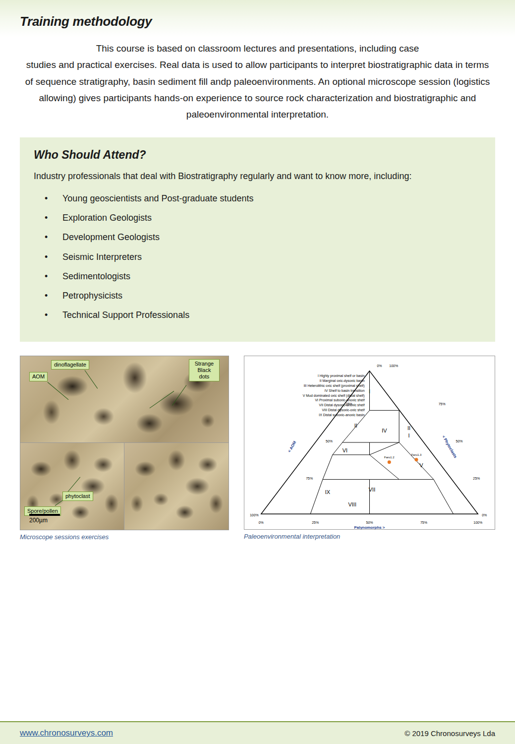Training methodology
This course is based on classroom lectures and presentations, including case studies and practical exercises. Real data is used to allow participants to interpret biostratigraphic data in terms of sequence stratigraphy, basin sediment fill andp paleoenvironments. An optional microscope session (logistics allowing) gives participants hands-on experience to source rock characterization and biostratigraphic and paleoenvironmental interpretation.
Who Should Attend?
Industry professionals that deal with Biostratigraphy regularly and want to know more, including:
Young geoscientists and Post-graduate students
Exploration Geologists
Development Geologists
Seismic Interpreters
Sedimentologists
Petrophysicists
Technical Support Professionals
dinoflagellate
AOM
Strange
Black
dots
phytoclast
Spore/pollen
200µm
Microscope sessions exercises
I II IV II I VI V VII IX VIII Faro1.2 Faro1.3 I Highly proximal shelf or basin II Marginal oxic-dysoxic basin III Heterolithic oxic shelf (proximal shelf) IV Shelf to basin transition V Mud dominated oxic shelf (distal shelf) VI Proximal suboxic-anoxic shelf VII Distal dysoxic-anoxic shelf VIII Distal dysoxic-oxic shelf IX Distal suboxic-anoxic basin 0% 100% 25% 75% 50% 50% 75% 25% 100% 0% 0% 25% 50% 75% 100% Palynomorphs > < AOM < Phytoclasts
Paleoenvironmental interpretation
www.chronosurveys.com
© 2019 Chronosurveys Lda